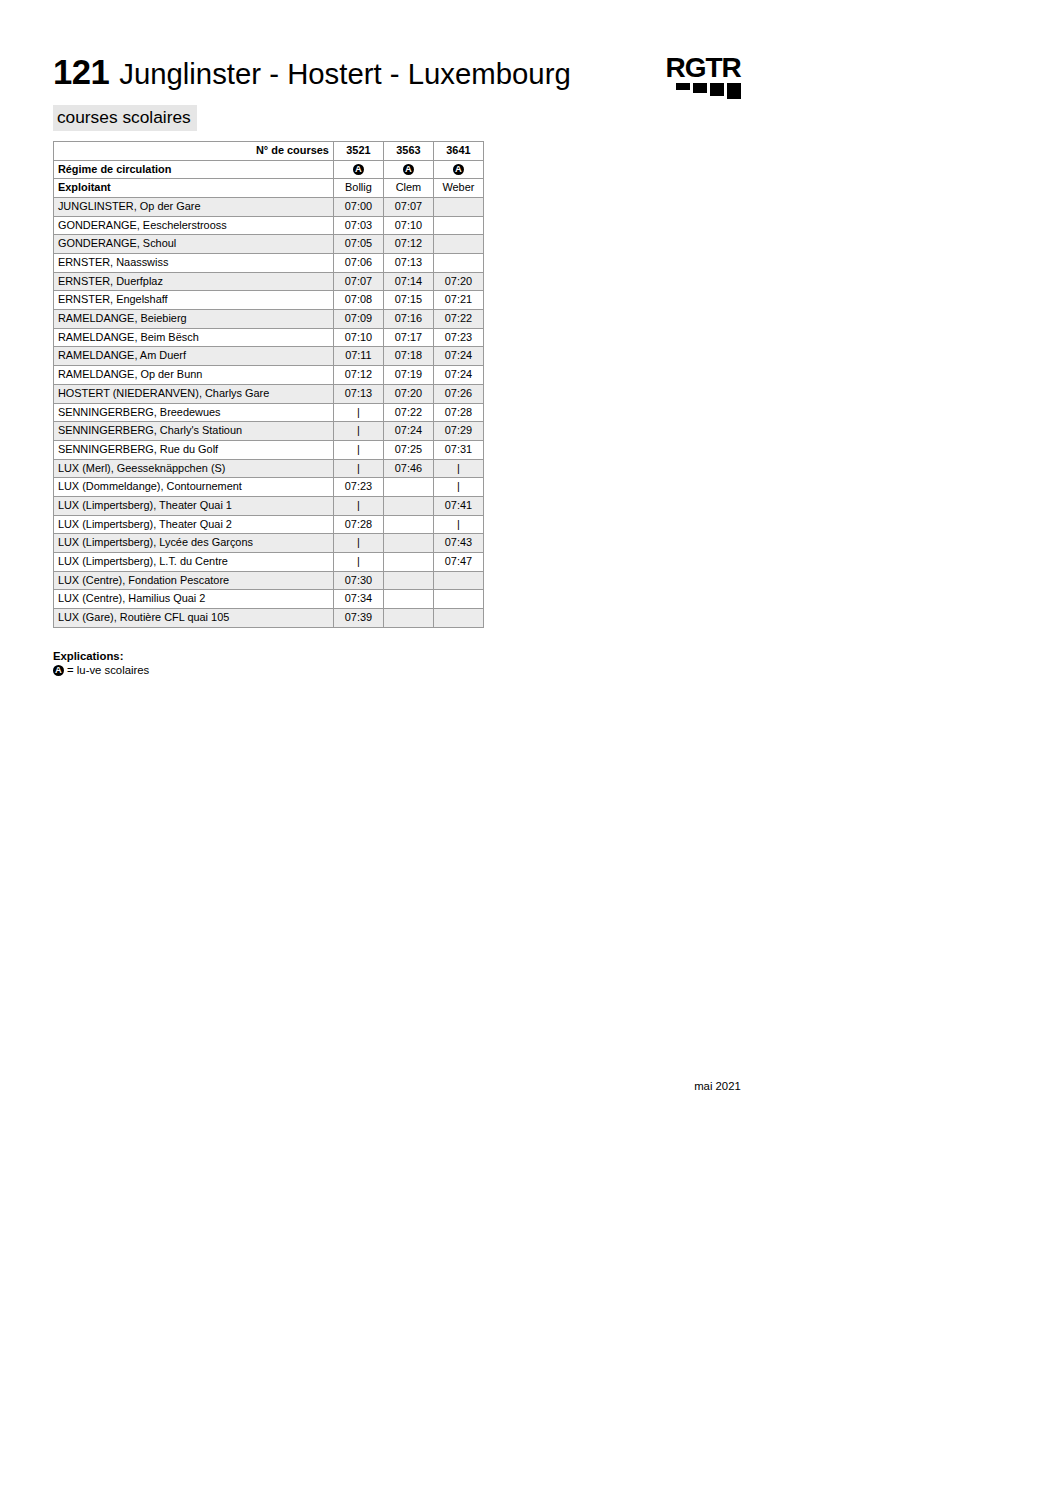121
Junglinster - Hostert - Luxembourg
RGTR
courses scolaires
| N° de courses | 3521 | 3563 | 3641 |
| --- | --- | --- | --- |
| Régime de circulation | A | A | A |
| Exploitant | Bollig | Clem | Weber |
| JUNGLINSTER, Op der Gare | 07:00 | 07:07 | |
| GONDERANGE, Eeschelerstrooss | 07:03 | 07:10 | |
| GONDERANGE, Schoul | 07:05 | 07:12 | |
| ERNSTER, Naasswiss | 07:06 | 07:13 | |
| ERNSTER, Duerfplaz | 07:07 | 07:14 | 07:20 |
| ERNSTER, Engelshaff | 07:08 | 07:15 | 07:21 |
| RAMELDANGE, Beiebierg | 07:09 | 07:16 | 07:22 |
| RAMELDANGE, Beim Bësch | 07:10 | 07:17 | 07:23 |
| RAMELDANGE, Am Duerf | 07:11 | 07:18 | 07:24 |
| RAMELDANGE, Op der Bunn | 07:12 | 07:19 | 07:24 |
| HOSTERT (NIEDERANVEN), Charlys Gare | 07:13 | 07:20 | 07:26 |
| SENNINGERBERG, Breedewues | / | 07:22 | 07:28 |
| SENNINGERBERG, Charly's Statioun | / | 07:24 | 07:29 |
| SENNINGERBERG, Rue du Golf | / | 07:25 | 07:31 |
| LUX (Merl), Geesseknäppchen (S) | / | 07:46 | / |
| LUX (Dommeldange), Contournement | 07:23 | | / |
| LUX (Limpertsberg), Theater Quai 1 | / | | 07:41 |
| LUX (Limpertsberg), Theater Quai 2 | 07:28 | | / |
| LUX (Limpertsberg), Lycée des Garçons | / | | 07:43 |
| LUX (Limpertsberg), L.T. du Centre | / | | 07:47 |
| LUX (Centre), Fondation Pescatore | 07:30 | | |
| LUX (Centre), Hamilius Quai 2 | 07:34 | | |
| LUX (Gare), Routière CFL quai 105 | 07:39 | | |
Explications:
A = lu-ve scolaires
mai 2021